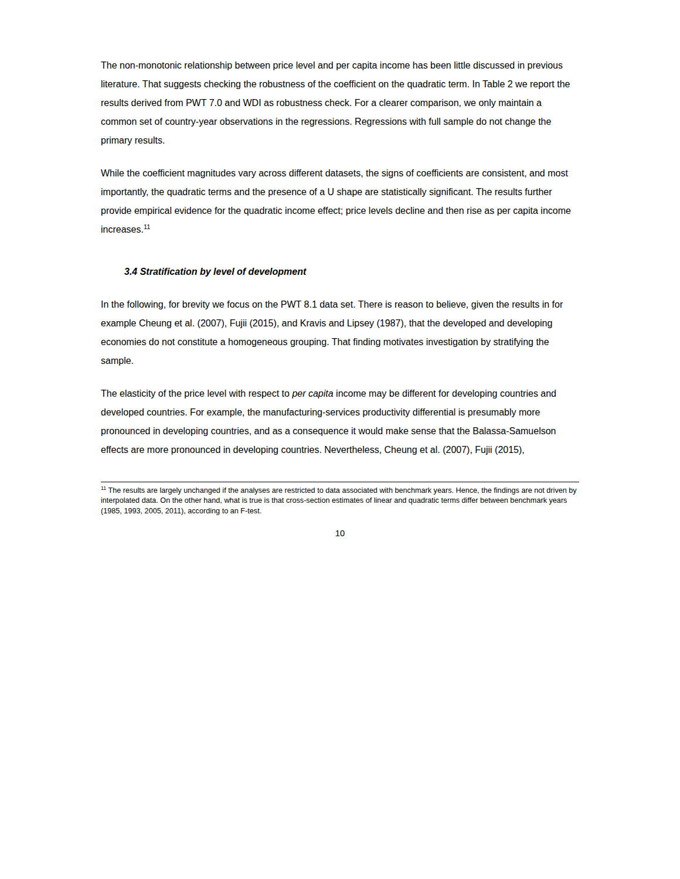The non-monotonic relationship between price level and per capita income has been little discussed in previous literature. That suggests checking the robustness of the coefficient on the quadratic term. In Table 2 we report the results derived from PWT 7.0 and WDI as robustness check. For a clearer comparison, we only maintain a common set of country-year observations in the regressions. Regressions with full sample do not change the primary results.
While the coefficient magnitudes vary across different datasets, the signs of coefficients are consistent, and most importantly, the quadratic terms and the presence of a U shape are statistically significant. The results further provide empirical evidence for the quadratic income effect; price levels decline and then rise as per capita income increases.11
3.4 Stratification by level of development
In the following, for brevity we focus on the PWT 8.1 data set. There is reason to believe, given the results in for example Cheung et al. (2007), Fujii (2015), and Kravis and Lipsey (1987), that the developed and developing economies do not constitute a homogeneous grouping. That finding motivates investigation by stratifying the sample.
The elasticity of the price level with respect to per capita income may be different for developing countries and developed countries. For example, the manufacturing-services productivity differential is presumably more pronounced in developing countries, and as a consequence it would make sense that the Balassa-Samuelson effects are more pronounced in developing countries. Nevertheless, Cheung et al. (2007), Fujii (2015),
11 The results are largely unchanged if the analyses are restricted to data associated with benchmark years. Hence, the findings are not driven by interpolated data. On the other hand, what is true is that cross-section estimates of linear and quadratic terms differ between benchmark years (1985, 1993, 2005, 2011), according to an F-test.
10